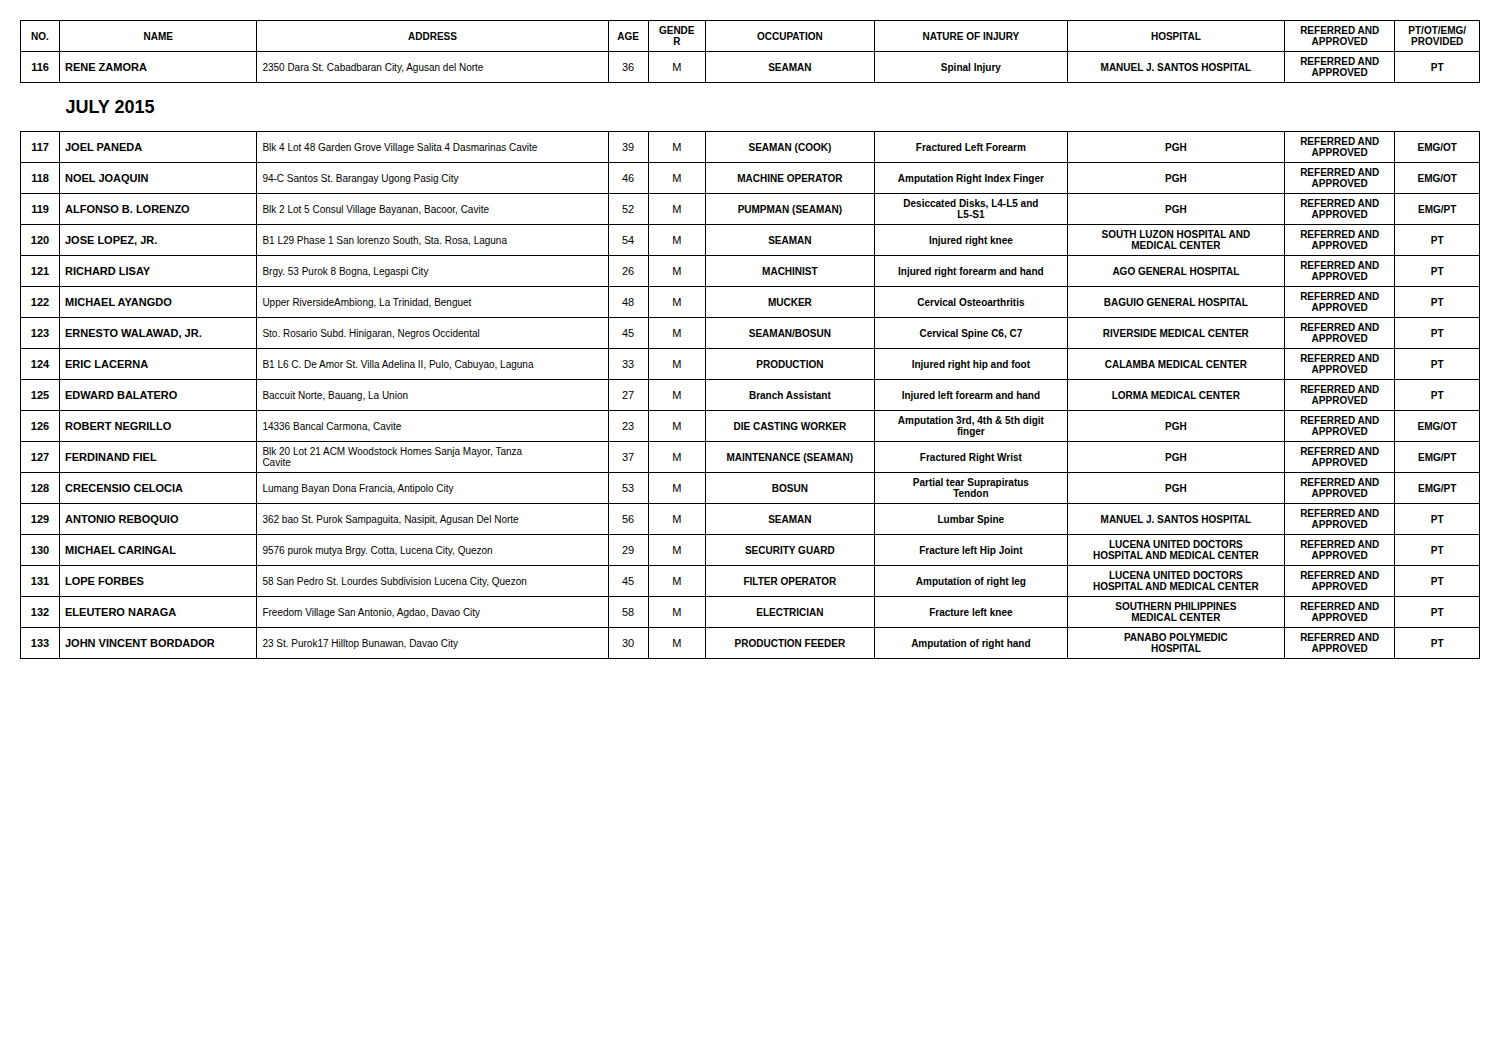| NO. | NAME | ADDRESS | AGE | GENDE R | OCCUPATION | NATURE OF INJURY | HOSPITAL | REFERRED AND APPROVED | PT/OT/EMG/ PROVIDED |
| --- | --- | --- | --- | --- | --- | --- | --- | --- | --- |
| 116 | RENE ZAMORA | 2350 Dara St. Cabadbaran City, Agusan del Norte | 36 | M | SEAMAN | Spinal Injury | MANUEL J. SANTOS HOSPITAL | REFERRED AND APPROVED | PT |
| JULY 2015 |
| 117 | JOEL PANEDA | Blk 4 Lot 48 Garden Grove Village Salita 4 Dasmarinas Cavite | 39 | M | SEAMAN (COOK) | Fractured Left Forearm | PGH | REFERRED AND APPROVED | EMG/OT |
| 118 | NOEL JOAQUIN | 94-C Santos St. Barangay Ugong Pasig City | 46 | M | MACHINE OPERATOR | Amputation Right Index Finger | PGH | REFERRED AND APPROVED | EMG/OT |
| 119 | ALFONSO B. LORENZO | Blk 2 Lot 5 Consul Village Bayanan, Bacoor, Cavite | 52 | M | PUMPMAN (SEAMAN) | Desiccated Disks, L4-L5 and L5-S1 | PGH | REFERRED AND APPROVED | EMG/PT |
| 120 | JOSE LOPEZ, JR. | B1 L29 Phase 1 San lorenzo South, Sta. Rosa, Laguna | 54 | M | SEAMAN | Injured right knee | SOUTH LUZON HOSPITAL AND MEDICAL CENTER | REFERRED AND APPROVED | PT |
| 121 | RICHARD LISAY | Brgy. 53 Purok 8 Bogna, Legaspi City | 26 | M | MACHINIST | Injured right forearm and hand | AGO GENERAL HOSPITAL | REFERRED AND APPROVED | PT |
| 122 | MICHAEL AYANGDO | Upper RiversideAmbiong, La Trinidad, Benguet | 48 | M | MUCKER | Cervical Osteoarthritis | BAGUIO GENERAL HOSPITAL | REFERRED AND APPROVED | PT |
| 123 | ERNESTO WALAWAD, JR. | Sto. Rosario Subd. Hinigaran, Negros Occidental | 45 | M | SEAMAN/BOSUN | Cervical Spine C6, C7 | RIVERSIDE MEDICAL CENTER | REFERRED AND APPROVED | PT |
| 124 | ERIC LACERNA | B1 L6 C. De Amor St. Villa Adelina II, Pulo, Cabuyao, Laguna | 33 | M | PRODUCTION | Injured right hip and foot | CALAMBA MEDICAL CENTER | REFERRED AND APPROVED | PT |
| 125 | EDWARD BALATERO | Baccuit Norte, Bauang, La Union | 27 | M | Branch Assistant | Injured left forearm and hand | LORMA MEDICAL CENTER | REFERRED AND APPROVED | PT |
| 126 | ROBERT NEGRILLO | 14336 Bancal Carmona, Cavite | 23 | M | DIE CASTING WORKER | Amputation 3rd, 4th & 5th digit finger | PGH | REFERRED AND APPROVED | EMG/OT |
| 127 | FERDINAND FIEL | Blk 20 Lot 21 ACM Woodstock Homes Sanja Mayor, Tanza Cavite | 37 | M | MAINTENANCE (SEAMAN) | Fractured Right Wrist | PGH | REFERRED AND APPROVED | EMG/PT |
| 128 | CRECENSIO CELOCIA | Lumang Bayan Dona Francia, Antipolo City | 53 | M | BOSUN | Partial tear Suprapiratus Tendon | PGH | REFERRED AND APPROVED | EMG/PT |
| 129 | ANTONIO REBOQUIO | 362 bao St. Purok Sampaguita, Nasipit, Agusan Del Norte | 56 | M | SEAMAN | Lumbar Spine | MANUEL J. SANTOS HOSPITAL | REFERRED AND APPROVED | PT |
| 130 | MICHAEL CARINGAL | 9576 purok mutya Brgy. Cotta, Lucena City, Quezon | 29 | M | SECURITY GUARD | Fracture left Hip Joint | LUCENA UNITED DOCTORS HOSPITAL AND MEDICAL CENTER | REFERRED AND APPROVED | PT |
| 131 | LOPE FORBES | 58 San Pedro St. Lourdes Subdivision Lucena City, Quezon | 45 | M | FILTER OPERATOR | Amputation of right leg | LUCENA UNITED DOCTORS HOSPITAL AND MEDICAL CENTER | REFERRED AND APPROVED | PT |
| 132 | ELEUTERO NARAGA | Freedom Village San Antonio, Agdao, Davao City | 58 | M | ELECTRICIAN | Fracture left knee | SOUTHERN PHILIPPINES MEDICAL CENTER | REFERRED AND APPROVED | PT |
| 133 | JOHN VINCENT BORDADOR | 23 St. Purok17 Hilltop Bunawan, Davao City | 30 | M | PRODUCTION FEEDER | Amputation of right hand | PANABO POLYMEDIC HOSPITAL | REFERRED AND APPROVED | PT |